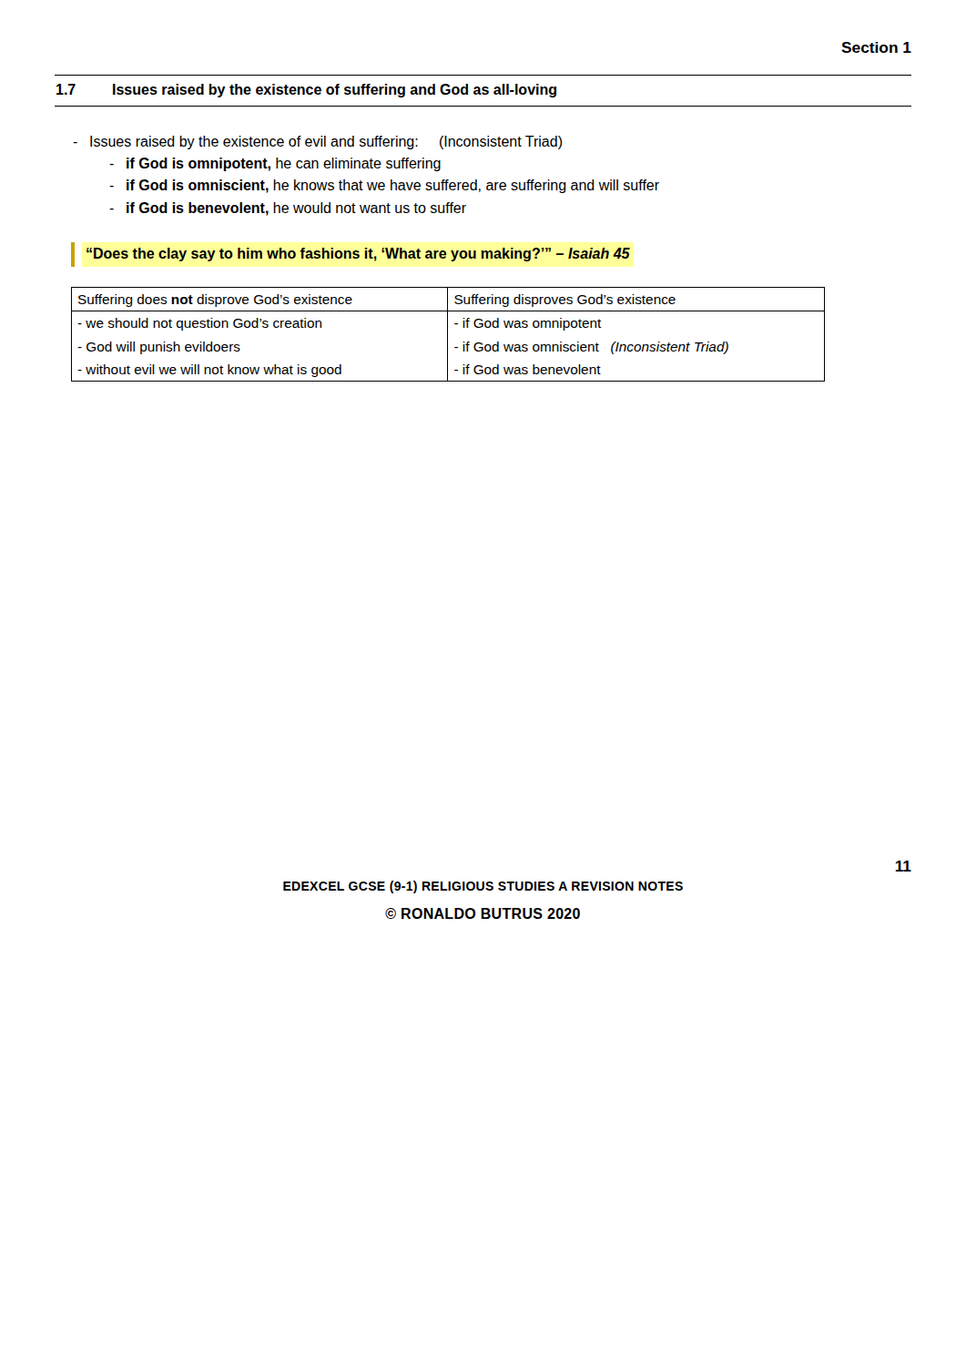Section 1
| 1.7 | Issues raised by the existence of suffering and God as all-loving |
Issues raised by the existence of evil and suffering: (Inconsistent Triad)
if God is omnipotent, he can eliminate suffering
if God is omniscient, he knows that we have suffered, are suffering and will suffer
if God is benevolent, he would not want us to suffer
“Does the clay say to him who fashions it, ‘What are you making?’” – Isaiah 45
| Suffering does not disprove God’s existence | Suffering disproves God’s existence |
| --- | --- |
| - we should not question God’s creation | - if God was omnipotent |
| - God will punish evildoers | - if God was omniscient (Inconsistent Triad) |
| - without evil we will not know what is good | - if God was benevolent |
11
EDEXCEL GCSE (9-1) RELIGIOUS STUDIES A REVISION NOTES
© RONALDO BUTRUS 2020